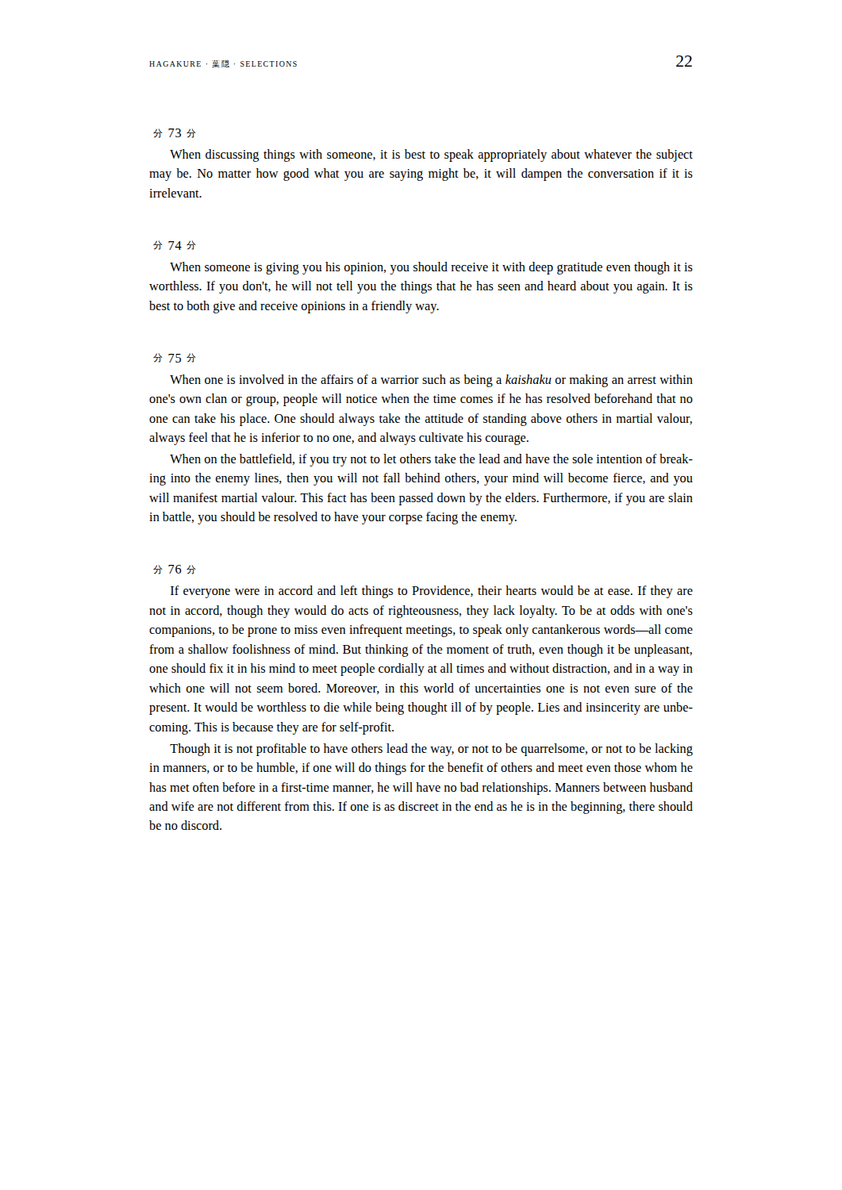Hagakure · 葉隠 · Selections 22
分73分
When discussing things with someone, it is best to speak appropriately about whatever the subject may be. No matter how good what you are saying might be, it will dampen the conversation if it is irrelevant.
分74分
When someone is giving you his opinion, you should receive it with deep gratitude even though it is worthless. If you don't, he will not tell you the things that he has seen and heard about you again. It is best to both give and receive opinions in a friendly way.
分75分
When one is involved in the affairs of a warrior such as being a kaishaku or making an arrest within one's own clan or group, people will notice when the time comes if he has resolved beforehand that no one can take his place. One should always take the attitude of standing above others in martial valour, always feel that he is inferior to no one, and always cultivate his courage.
When on the battlefield, if you try not to let others take the lead and have the sole intention of breaking into the enemy lines, then you will not fall behind others, your mind will become fierce, and you will manifest martial valour. This fact has been passed down by the elders. Furthermore, if you are slain in battle, you should be resolved to have your corpse facing the enemy.
分76分
If everyone were in accord and left things to Providence, their hearts would be at ease. If they are not in accord, though they would do acts of righteousness, they lack loyalty. To be at odds with one's companions, to be prone to miss even infrequent meetings, to speak only cantankerous words—all come from a shallow foolishness of mind. But thinking of the moment of truth, even though it be unpleasant, one should fix it in his mind to meet people cordially at all times and without distraction, and in a way in which one will not seem bored. Moreover, in this world of uncertainties one is not even sure of the present. It would be worthless to die while being thought ill of by people. Lies and insincerity are unbecoming. This is because they are for self-profit.
Though it is not profitable to have others lead the way, or not to be quarrelsome, or not to be lacking in manners, or to be humble, if one will do things for the benefit of others and meet even those whom he has met often before in a first-time manner, he will have no bad relationships. Manners between husband and wife are not different from this. If one is as discreet in the end as he is in the beginning, there should be no discord.